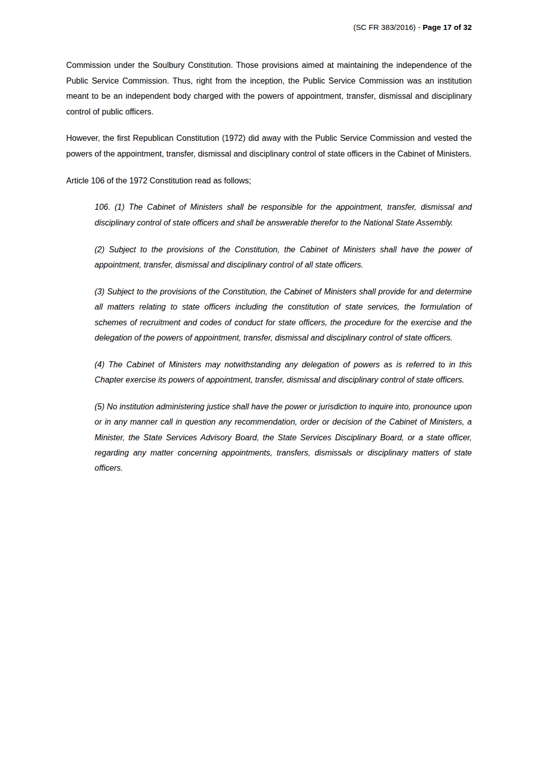(SC FR 383/2016) - Page 17 of 32
Commission under the Soulbury Constitution. Those provisions aimed at maintaining the independence of the Public Service Commission. Thus, right from the inception, the Public Service Commission was an institution meant to be an independent body charged with the powers of appointment, transfer, dismissal and disciplinary control of public officers.
However, the first Republican Constitution (1972) did away with the Public Service Commission and vested the powers of the appointment, transfer, dismissal and disciplinary control of state officers in the Cabinet of Ministers.
Article 106 of the 1972 Constitution read as follows;
106. (1) The Cabinet of Ministers shall be responsible for the appointment, transfer, dismissal and disciplinary control of state officers and shall be answerable therefor to the National State Assembly.
(2) Subject to the provisions of the Constitution, the Cabinet of Ministers shall have the power of appointment, transfer, dismissal and disciplinary control of all state officers.
(3) Subject to the provisions of the Constitution, the Cabinet of Ministers shall provide for and determine all matters relating to state officers including the constitution of state services, the formulation of schemes of recruitment and codes of conduct for state officers, the procedure for the exercise and the delegation of the powers of appointment, transfer, dismissal and disciplinary control of state officers.
(4) The Cabinet of Ministers may notwithstanding any delegation of powers as is referred to in this Chapter exercise its powers of appointment, transfer, dismissal and disciplinary control of state officers.
(5) No institution administering justice shall have the power or jurisdiction to inquire into, pronounce upon or in any manner call in question any recommendation, order or decision of the Cabinet of Ministers, a Minister, the State Services Advisory Board, the State Services Disciplinary Board, or a state officer, regarding any matter concerning appointments, transfers, dismissals or disciplinary matters of state officers.